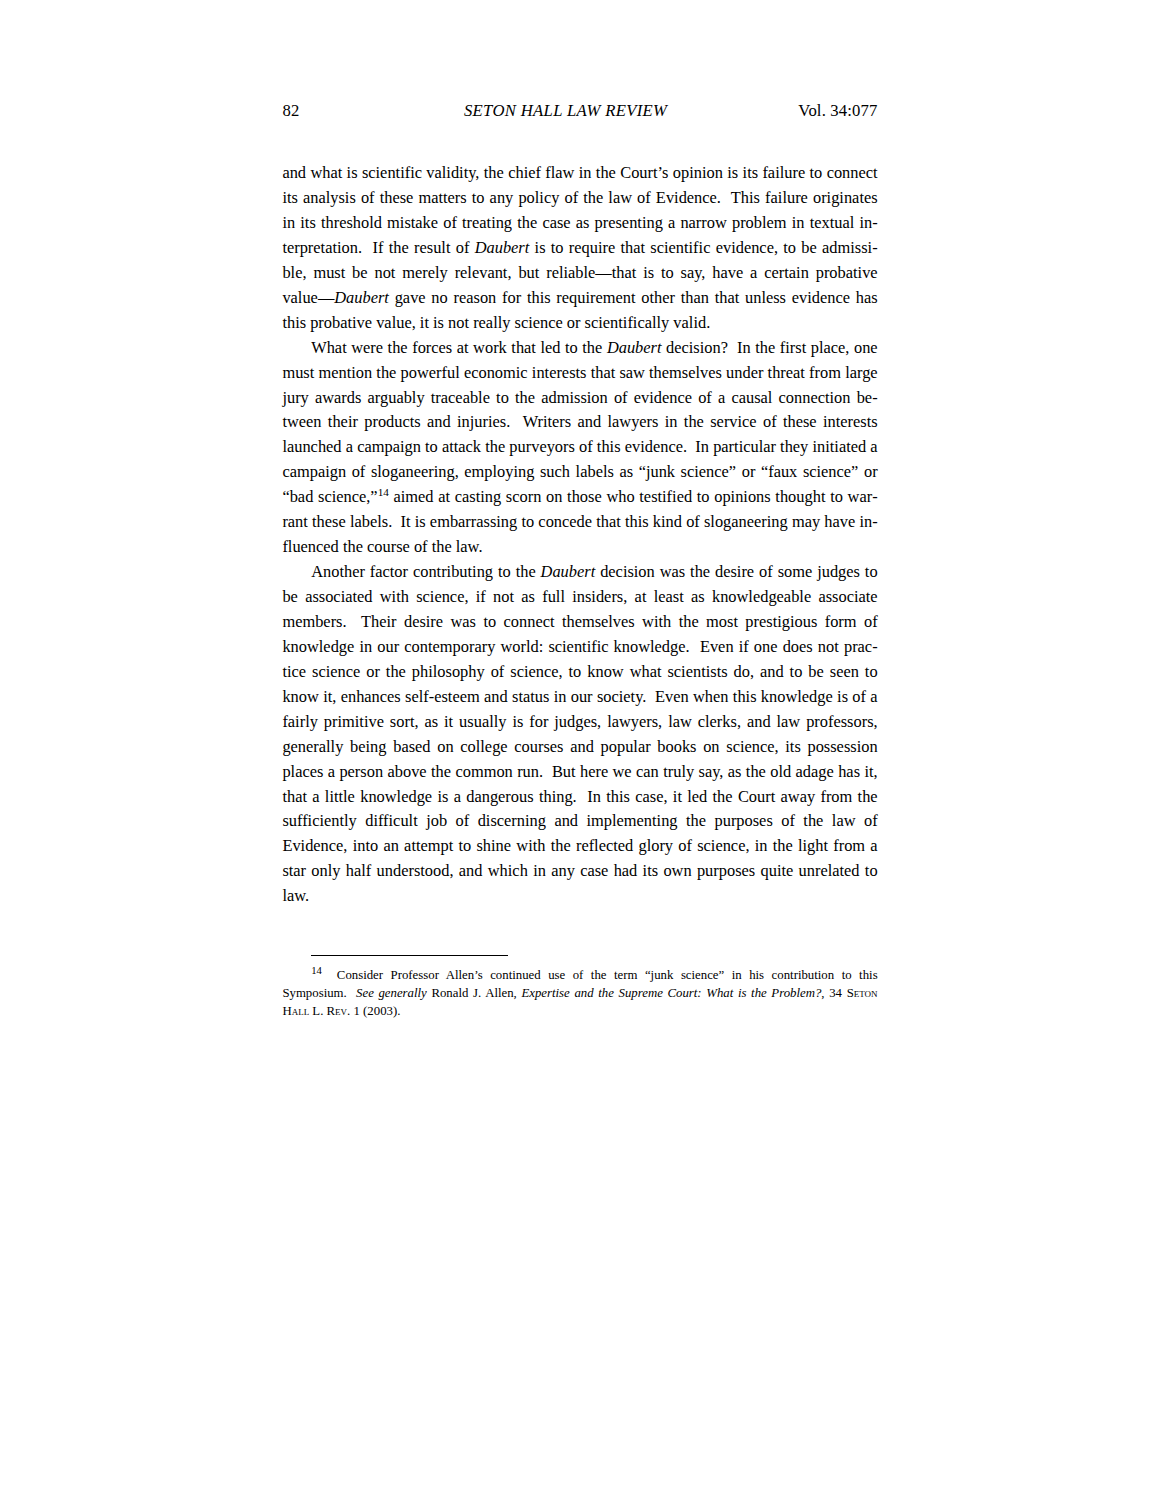82
SETON HALL LAW REVIEW
Vol. 34:077
and what is scientific validity, the chief flaw in the Court’s opinion is its failure to connect its analysis of these matters to any policy of the law of Evidence. This failure originates in its threshold mistake of treating the case as presenting a narrow problem in textual interpretation. If the result of Daubert is to require that scientific evidence, to be admissible, must be not merely relevant, but reliable—that is to say, have a certain probative value—Daubert gave no reason for this requirement other than that unless evidence has this probative value, it is not really science or scientifically valid.
What were the forces at work that led to the Daubert decision? In the first place, one must mention the powerful economic interests that saw themselves under threat from large jury awards arguably traceable to the admission of evidence of a causal connection between their products and injuries. Writers and lawyers in the service of these interests launched a campaign to attack the purveyors of this evidence. In particular they initiated a campaign of sloganeering, employing such labels as “junk science” or “faux science” or “bad science,”14 aimed at casting scorn on those who testified to opinions thought to warrant these labels. It is embarrassing to concede that this kind of sloganeering may have influenced the course of the law.
Another factor contributing to the Daubert decision was the desire of some judges to be associated with science, if not as full insiders, at least as knowledgeable associate members. Their desire was to connect themselves with the most prestigious form of knowledge in our contemporary world: scientific knowledge. Even if one does not practice science or the philosophy of science, to know what scientists do, and to be seen to know it, enhances self-esteem and status in our society. Even when this knowledge is of a fairly primitive sort, as it usually is for judges, lawyers, law clerks, and law professors, generally being based on college courses and popular books on science, its possession places a person above the common run. But here we can truly say, as the old adage has it, that a little knowledge is a dangerous thing. In this case, it led the Court away from the sufficiently difficult job of discerning and implementing the purposes of the law of Evidence, into an attempt to shine with the reflected glory of science, in the light from a star only half understood, and which in any case had its own purposes quite unrelated to law.
14 Consider Professor Allen’s continued use of the term “junk science” in his contribution to this Symposium. See generally Ronald J. Allen, Expertise and the Supreme Court: What is the Problem?, 34 Seton Hall L. Rev. 1 (2003).